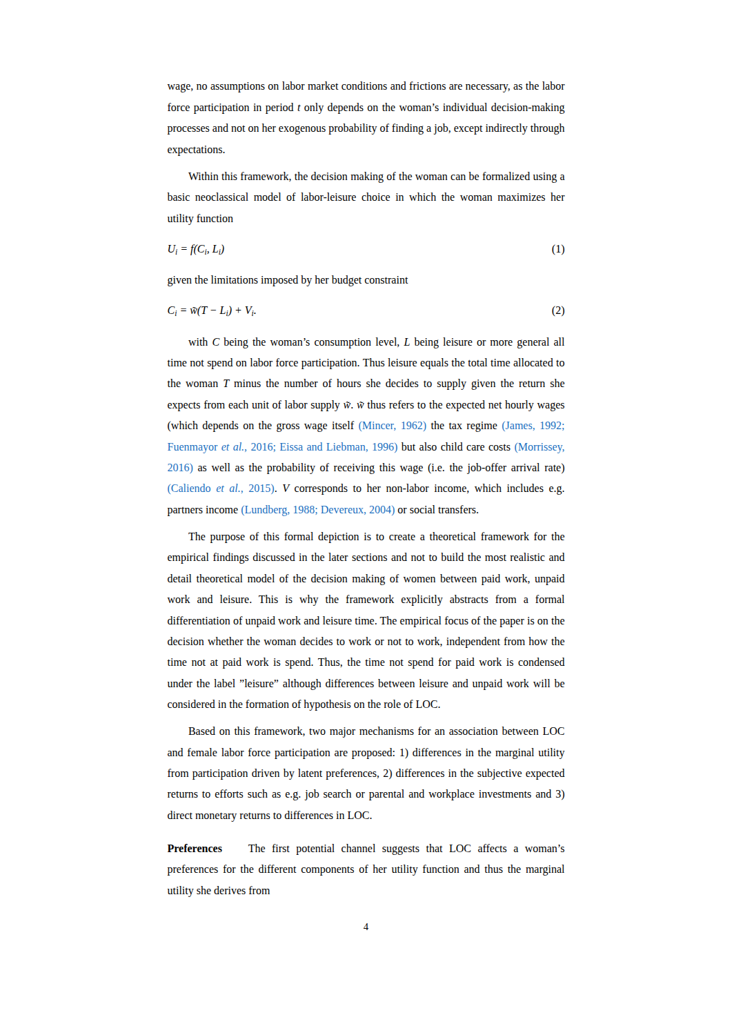wage, no assumptions on labor market conditions and frictions are necessary, as the labor force participation in period t only depends on the woman’s individual decision-making processes and not on her exogenous probability of finding a job, except indirectly through expectations.
Within this framework, the decision making of the woman can be formalized using a basic neoclassical model of labor-leisure choice in which the woman maximizes her utility function
Ui = f(Ci, Li)
(1)
given the limitations imposed by her budget constraint
Ci = w̃(T − Li) + Vi.
(2)
with C being the woman’s consumption level, L being leisure or more general all time not spend on labor force participation. Thus leisure equals the total time allocated to the woman T minus the number of hours she decides to supply given the return she expects from each unit of labor supply w̃. w̃ thus refers to the expected net hourly wages (which depends on the gross wage itself (Mincer, 1962) the tax regime (James, 1992; Fuenmayor et al., 2016; Eissa and Liebman, 1996) but also child care costs (Morrissey, 2016) as well as the probability of receiving this wage (i.e. the job-offer arrival rate) (Caliendo et al., 2015). V corresponds to her non-labor income, which includes e.g. partners income (Lundberg, 1988; Devereux, 2004) or social transfers.
The purpose of this formal depiction is to create a theoretical framework for the empirical findings discussed in the later sections and not to build the most realistic and detail theoretical model of the decision making of women between paid work, unpaid work and leisure. This is why the framework explicitly abstracts from a formal differentiation of unpaid work and leisure time. The empirical focus of the paper is on the decision whether the woman decides to work or not to work, independent from how the time not at paid work is spend. Thus, the time not spend for paid work is condensed under the label ”leisure” although differences between leisure and unpaid work will be considered in the formation of hypothesis on the role of LOC.
Based on this framework, two major mechanisms for an association between LOC and female labor force participation are proposed: 1) differences in the marginal utility from participation driven by latent preferences, 2) differences in the subjective expected returns to efforts such as e.g. job search or parental and workplace investments and 3) direct monetary returns to differences in LOC.
Preferences The first potential channel suggests that LOC affects a woman’s preferences for the different components of her utility function and thus the marginal utility she derives from
4